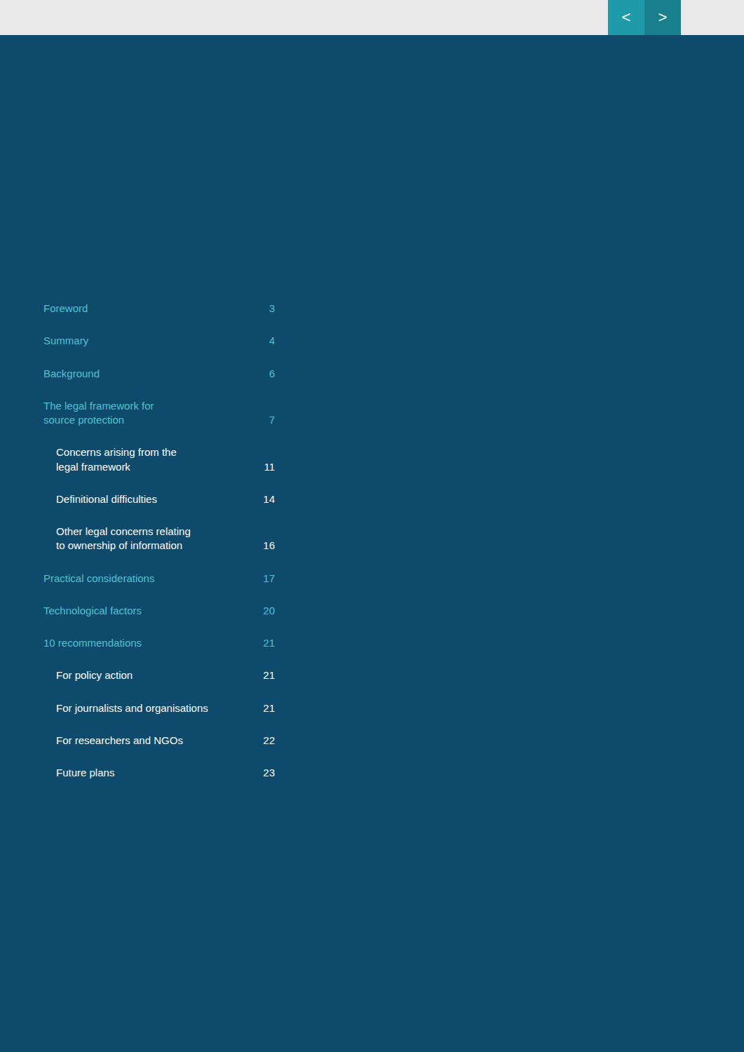< >
Foreword 3
Summary 4
Background 6
The legal framework for
source protection 7
Concerns arising from the
legal framework 11
Definitional difficulties 14
Other legal concerns relating
to ownership of information 16
Practical considerations 17
Technological factors 20
10 recommendations 21
For policy action 21
For journalists and organisations 21
For researchers and NGOs 22
Future plans 23